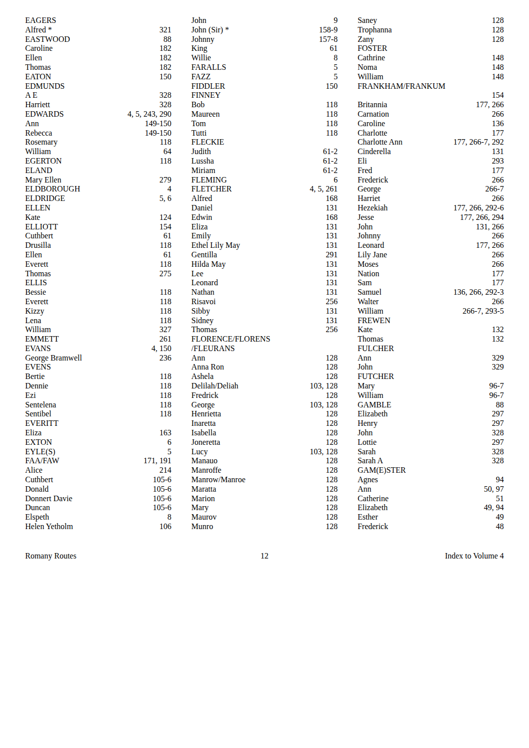| Eagers | |
| Alfred * | 321 |
| Eastwood | 88 |
| Caroline | 182 |
| Ellen | 182 |
| Thomas | 182 |
| Eaton | 150 |
| Edmunds | |
| A E | 328 |
| Harriett | 328 |
| Edwards | 4, 5, 243, 290 |
| Ann | 149-150 |
| Rebecca | 149-150 |
| Rosemary | 118 |
| William | 64 |
| Egerton | 118 |
| Eland | |
| Mary Ellen | 279 |
| Eldborough | 4 |
| Eldridge | 5, 6 |
| Ellen | |
| Kate | 124 |
| Elliott | 154 |
| Cuthbert | 61 |
| Drusilla | 118 |
| Ellen | 61 |
| Everett | 118 |
| Thomas | 275 |
| Ellis | |
| Bessie | 118 |
| Everett | 118 |
| Kizzy | 118 |
| Lena | 118 |
| William | 327 |
| Emmett | 261 |
| Evans | 4, 150 |
| George Bramwell | 236 |
| Evens | |
| Bertie | 118 |
| Dennie | 118 |
| Ezi | 118 |
| Sentelena | 118 |
| Sentibel | 118 |
| Everitt | |
| Eliza | 163 |
| Exton | 6 |
| Eyle(s) | 5 |
| Faa/Faw | 171, 191 |
| Alice | 214 |
| Cuthbert | 105-6 |
| Donald | 105-6 |
| Donnert Davie | 105-6 |
| Duncan | 105-6 |
| Elspeth | 8 |
| Helen Yetholm | 106 |
| John | 9 |
| John (Sir) * | 158-9 |
| Johnny | 157-8 |
| King | 61 |
| Willie | 8 |
| Faralls | 5 |
| Fazz | 5 |
| Fiddler | 150 |
| Finney | |
| Bob | 118 |
| Maureen | 118 |
| Tom | 118 |
| Tutti | 118 |
| Fleckie | |
| Judith | 61-2 |
| Lussha | 61-2 |
| Miriam | 61-2 |
| Fleming | 6 |
| Fletcher | 4, 5, 261 |
| Alfred | 168 |
| Daniel | 131 |
| Edwin | 168 |
| Eliza | 131 |
| Emily | 131 |
| Ethel Lily May | 131 |
| Gentilla | 291 |
| Hilda May | 131 |
| Lee | 131 |
| Leonard | 131 |
| Nathan | 131 |
| Risavoi | 256 |
| Sibby | 131 |
| Sidney | 131 |
| Thomas | 256 |
| Florence/Florens | |
| /Fleurans | |
| Ann | 128 |
| Anna Ron | 128 |
| Ashela | 128 |
| Delilah/Deliah | 103, 128 |
| Fredrick | 128 |
| George | 103, 128 |
| Henrietta | 128 |
| Inaretta | 128 |
| Isabella | 128 |
| Joneretta | 128 |
| Lucy | 103, 128 |
| Manauo | 128 |
| Manroffe | 128 |
| Manrow/Manroe | 128 |
| Maratta | 128 |
| Marion | 128 |
| Mary | 128 |
| Maurov | 128 |
| Munro | 128 |
| Saney | 128 |
| Trophanna | 128 |
| Zany | 128 |
| Foster | |
| Cathrine | 148 |
| Noma | 148 |
| William | 148 |
| Frankham/Frankum | |
| | 154 |
| Britannia | 177, 266 |
| Carnation | 266 |
| Caroline | 136 |
| Charlotte | 177 |
| Charlotte Ann | 177, 266-7, 292 |
| Cinderella | 131 |
| Eli | 293 |
| Fred | 177 |
| Frederick | 266 |
| George | 266-7 |
| Harriet | 266 |
| Hezekiah | 177, 266, 292-6 |
| Jesse | 177, 266, 294 |
| John | 131, 266 |
| Johnny | 266 |
| Leonard | 177, 266 |
| Lily Jane | 266 |
| Moses | 266 |
| Nation | 177 |
| Sam | 177 |
| Samuel | 136, 266, 292-3 |
| Walter | 266 |
| William | 266-7, 293-5 |
| Frewen | |
| Kate | 132 |
| Thomas | 132 |
| Fulcher | |
| Ann | 329 |
| John | 329 |
| Futcher | |
| Mary | 96-7 |
| William | 96-7 |
| Gamble | 88 |
| Elizabeth | 297 |
| Henry | 297 |
| John | 328 |
| Lottie | 297 |
| Sarah | 328 |
| Sarah A | 328 |
| Gam(e)ster | |
| Agnes | 94 |
| Ann | 50, 97 |
| Catherine | 51 |
| Elizabeth | 49, 94 |
| Esther | 49 |
| Frederick | 48 |
Romany Routes
12
Index to Volume 4